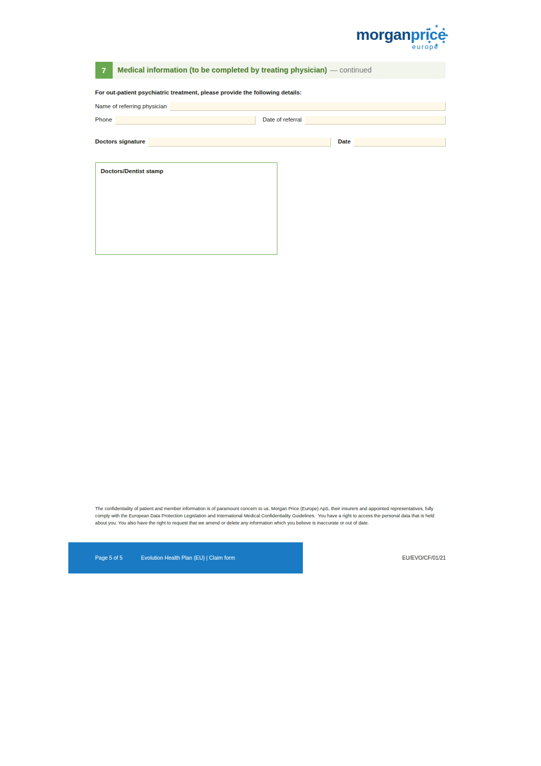★★★★ ★★★★
morgan price
europe
7
Medical information (to be completed by treating physician) — continued
For out-patient psychiatric treatment, please provide the following details:
Name of referring physician
Phone
Date of referral
Doctors signature
Date
Doctors/Dentist stamp
The confidentiality of patient and member information is of paramount concern to us. Morgan Price (Europe) ApS, their insurers and appointed representatives, fully comply with the European Data Protection Legislation and International Medical Confidentiality Guidelines. You have a right to access the personal data that is held about you. You also have the right to request that we amend or delete any information which you believe is inaccurate or out of date.
Page 5 of 5 Evolution Health Plan (EU) | Claim form
EU/EVO/CF/01/21